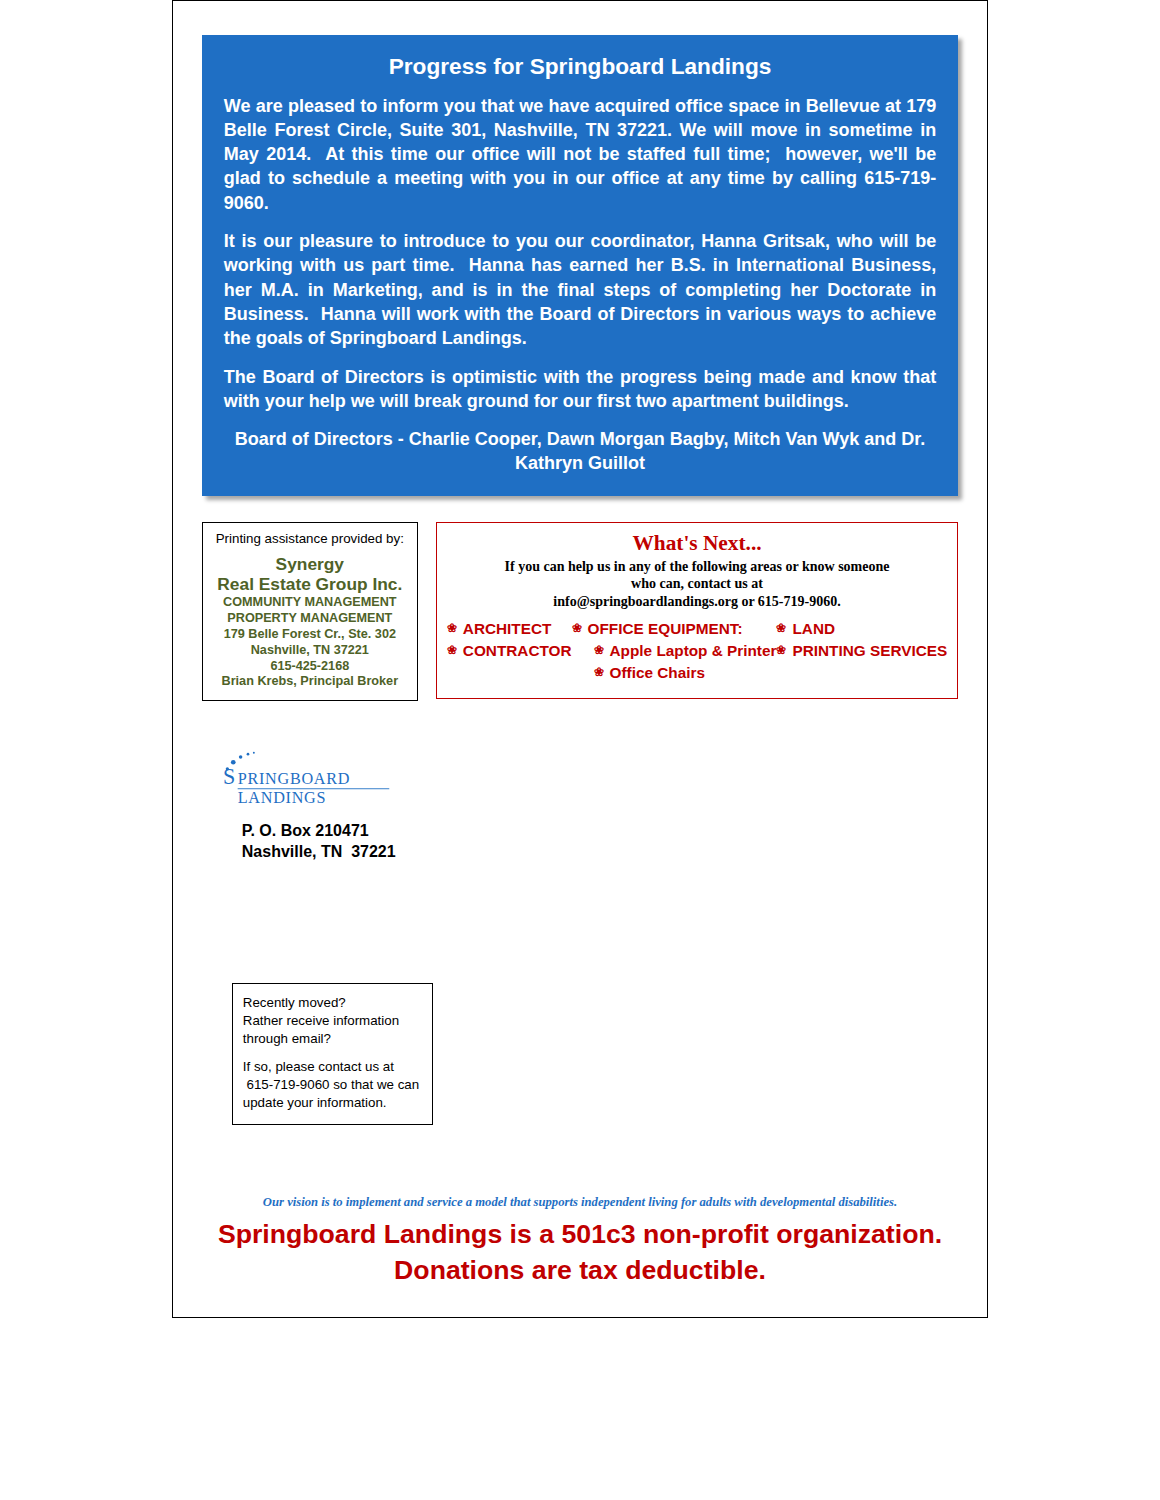Progress for Springboard Landings
We are pleased to inform you that we have acquired office space in Bellevue at 179 Belle Forest Circle, Suite 301, Nashville, TN 37221. We will move in sometime in May 2014. At this time our office will not be staffed full time; however, we'll be glad to schedule a meeting with you in our office at any time by calling 615-719-9060.
It is our pleasure to introduce to you our coordinator, Hanna Gritsak, who will be working with us part time. Hanna has earned her B.S. in International Business, her M.A. in Marketing, and is in the final steps of completing her Doctorate in Business. Hanna will work with the Board of Directors in various ways to achieve the goals of Springboard Landings.
The Board of Directors is optimistic with the progress being made and know that with your help we will break ground for our first two apartment buildings.
Board of Directors - Charlie Cooper, Dawn Morgan Bagby, Mitch Van Wyk and Dr. Kathryn Guillot
Printing assistance provided by:
Synergy
Real Estate Group Inc.
COMMUNITY MANAGEMENT
PROPERTY MANAGEMENT
179 Belle Forest Cr., Ste. 302
Nashville, TN 37221
615-425-2168
Brian Krebs, Principal Broker
What's Next...
If you can help us in any of the following areas or know someone
who can, contact us at
info@springboardlandings.org or 615-719-9060.
ARCHITECT
CONTRACTOR
OFFICE EQUIPMENT:
Apple Laptop & Printer
Office Chairs
LAND
PRINTING SERVICES
S PRINGBOARD LANDINGS
P. O. Box 210471
Nashville, TN 37221
Recently moved?
Rather receive information
through email?
If so, please contact us at
615-719-9060 so that we can
update your information.
Our vision is to implement and service a model that supports independent living for adults with developmental disabilities.
Springboard Landings is a 501c3 non-profit organization.
Donations are tax deductible.